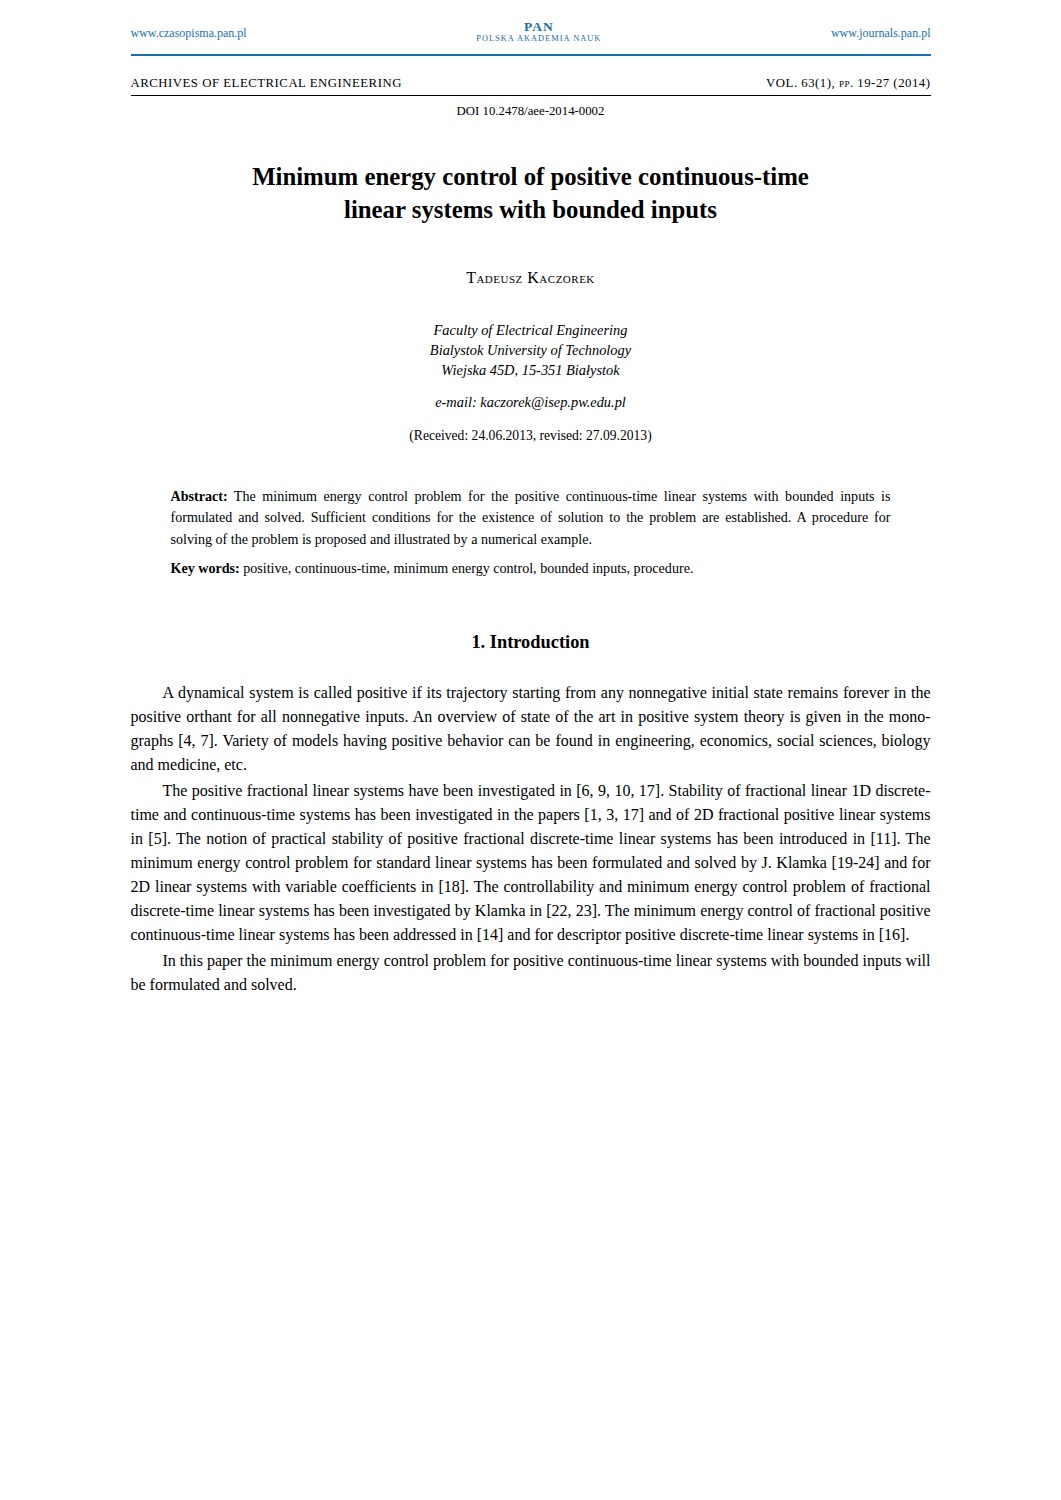www.czasopisma.pan.pl PANPOLSKA AKADEMIA NAUK www.journals.pan.pl
ARCHIVES OF ELECTRICAL ENGINEERING VOL. 63(1), pp. 19-27 (2014)
DOI 10.2478/aee-2014-0002
Minimum energy control of positive continuous-time
linear systems with bounded inputs
Tadeusz Kaczorek
Faculty of Electrical Engineering
Bialystok University of Technology
Wiejska 45D, 15-351 Białystok
e-mail: kaczorek@isep.pw.edu.pl
(Received: 24.06.2013, revised: 27.09.2013)
Abstract: The minimum energy control problem for the positive continuous-time linear systems with bounded inputs is formulated and solved. Sufficient conditions for the existence of solution to the problem are established. A procedure for solving of the problem is proposed and illustrated by a numerical example.
Key words: positive, continuous-time, minimum energy control, bounded inputs, procedure.
1. Introduction
A dynamical system is called positive if its trajectory starting from any nonnegative initial state remains forever in the positive orthant for all nonnegative inputs. An overview of state of the art in positive system theory is given in the monographs [4, 7]. Variety of models having positive behavior can be found in engineering, economics, social sciences, biology and medicine, etc.
The positive fractional linear systems have been investigated in [6, 9, 10, 17]. Stability of fractional linear 1D discrete-time and continuous-time systems has been investigated in the papers [1, 3, 17] and of 2D fractional positive linear systems in [5]. The notion of practical stability of positive fractional discrete-time linear systems has been introduced in [11]. The minimum energy control problem for standard linear systems has been formulated and solved by J. Klamka [19-24] and for 2D linear systems with variable coefficients in [18]. The controllability and minimum energy control problem of fractional discrete-time linear systems has been investigated by Klamka in [22, 23]. The minimum energy control of fractional positive continuous-time linear systems has been addressed in [14] and for descriptor positive discrete-time linear systems in [16].
In this paper the minimum energy control problem for positive continuous-time linear systems with bounded inputs will be formulated and solved.